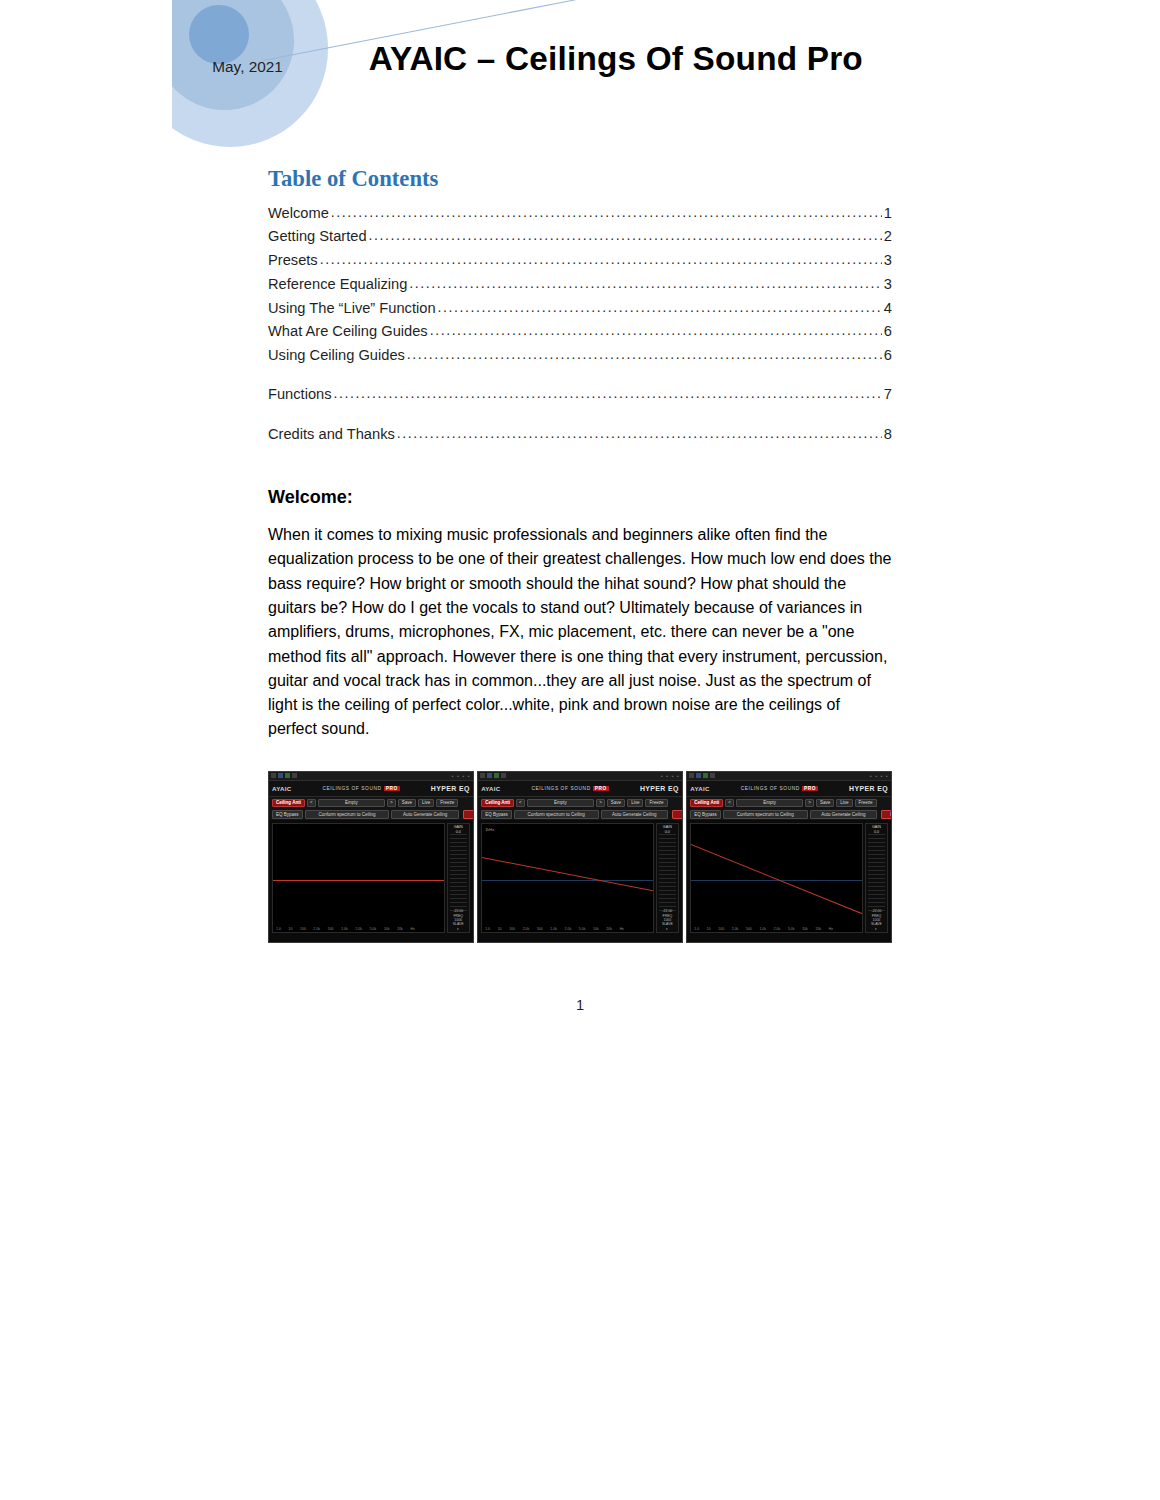May, 2021
AYAIC – Ceilings Of Sound Pro
Table of Contents
Welcome ........................................................................................................................................... 1
Getting Started ............................................................................................................................... 2
Presets ............................................................................................................................................. 3
Reference Equalizing ..................................................................................................................... 3
Using The “Live” Function ............................................................................................................. 4
What Are Ceiling Guides ................................................................................................................ 6
Using Ceiling Guides ..................................................................................................................... 6
Functions ......................................................................................................................................... 7
Credits and Thanks ....................................................................................................................... 8
Welcome:
When it comes to mixing music professionals and beginners alike often find the equalization process to be one of their greatest challenges. How much low end does the bass require? How bright or smooth should the hihat sound? How phat should the guitars be? How do I get the vocals to stand out? Ultimately because of variances in amplifiers, drums, microphones, FX, mic placement, etc. there can never be a "one method fits all" approach. However there is one thing that every instrument, percussion, guitar and vocal track has in common...they are all just noise. Just as the spectrum of light is the ceiling of perfect color...white, pink and brown noise are the ceilings of perfect sound.
▪ ▪ ▪ ▪
AYAIC CEILINGS OF SOUNDPRO HYPER EQ
Ceiling Anti < Empty > Save Live Freeze
EQ Bypass Conform spectrum to Ceiling Auto Generate Ceiling White ▾
1.0101002.0k 5001.0k 2.0k 5.0k 10k 20k Hz
GAIN
0.0
-22.00
FREQ
1000
SLAVE
▾
▪ ▪ ▪ ▪
AYAIC CEILINGS OF SOUNDPRO HYPER EQ
Ceiling Anti < Empty > Save Live Freeze
EQ Bypass Conform spectrum to Ceiling Auto Generate Ceiling Pink ▾
1kHz
1.0101002.0k 5001.0k 2.0k 5.0k 10k 20k Hz
GAIN
0.0
-22.00
FREQ
1000
SLAVE
▾
▪ ▪ ▪ ▪
AYAIC CEILINGS OF SOUNDPRO HYPER EQ
Ceiling Anti < Empty > Save Live Freeze
EQ Bypass Conform spectrum to Ceiling Auto Generate Ceiling Brown ▾
1.0101002.0k 5001.0k 2.0k 5.0k 10k 20k Hz
GAIN
0.0
-22.00
FREQ
1000
SLAVE
▾
1